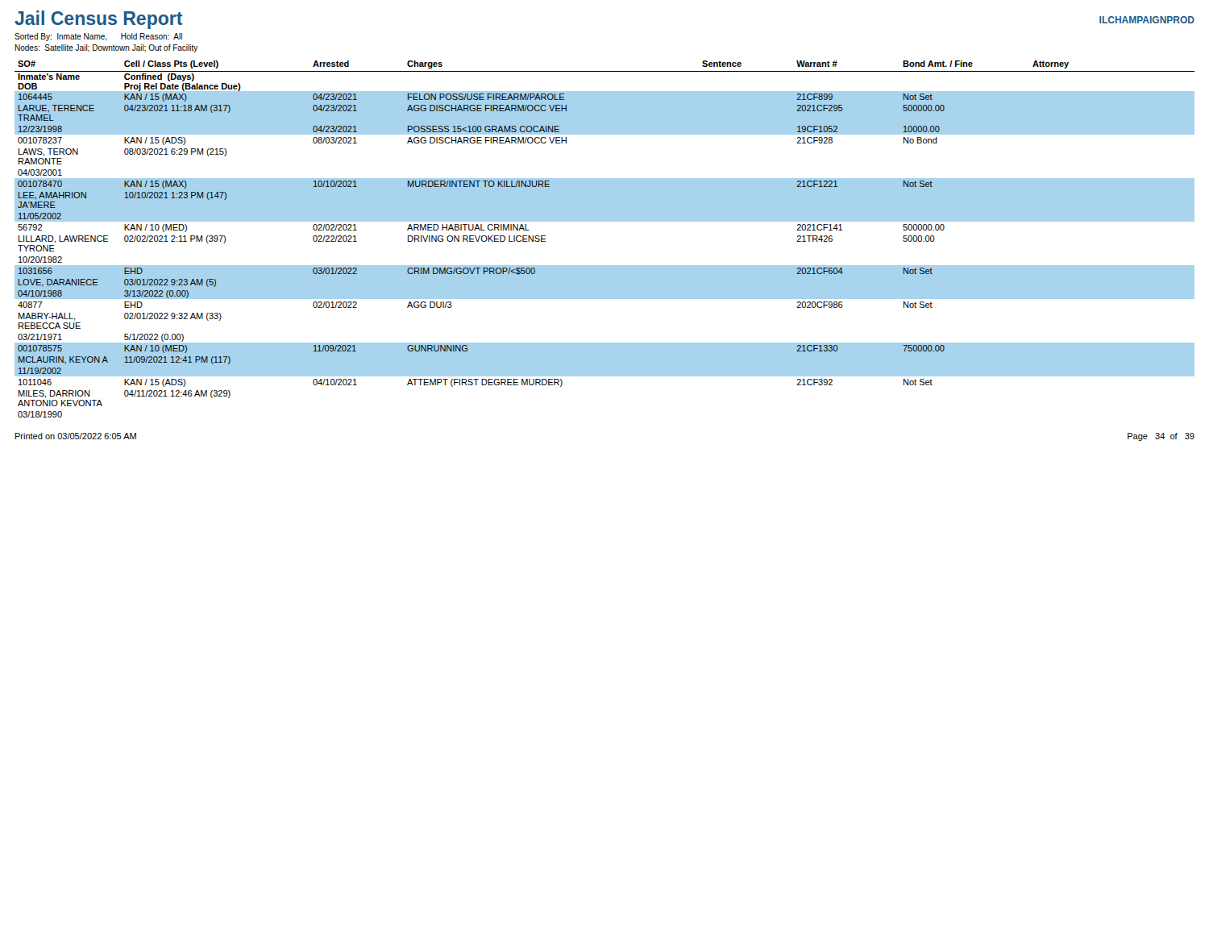ILCHAMPAIGNPROD
Jail Census Report
Sorted By: Inmate Name, Hold Reason: All
Nodes: Satellite Jail; Downtown Jail; Out of Facility
| SO# | Cell / Class Pts (Level) | Arrested | Charges | Sentence | Warrant # | Bond Amt. / Fine | Attorney |
| --- | --- | --- | --- | --- | --- | --- | --- |
| Inmate's Name | Confined (Days) | | | | | | |
| DOB | Proj Rel Date (Balance Due) | | | | | | |
| 1064445 | KAN / 15 (MAX) | 04/23/2021 | FELON POSS/USE FIREARM/PAROLE | | 21CF899 | Not Set | |
| LARUE, TERENCE TRAMEL | 04/23/2021 11:18 AM (317) | 04/23/2021 | AGG DISCHARGE FIREARM/OCC VEH | | 2021CF295 | 500000.00 | |
| 12/23/1998 | | 04/23/2021 | POSSESS 15<100 GRAMS COCAINE | | 19CF1052 | 10000.00 | |
| 001078237 | KAN / 15 (ADS) | 08/03/2021 | AGG DISCHARGE FIREARM/OCC VEH | | 21CF928 | No Bond | |
| LAWS, TERON RAMONTE | 08/03/2021 6:29 PM (215) | | | | | | |
| 04/03/2001 | | | | | | | |
| 001078470 | KAN / 15 (MAX) | 10/10/2021 | MURDER/INTENT TO KILL/INJURE | | 21CF1221 | Not Set | |
| LEE, AMAHRION JA'MERE | 10/10/2021 1:23 PM (147) | | | | | | |
| 11/05/2002 | | | | | | | |
| 56792 | KAN / 10 (MED) | 02/02/2021 | ARMED HABITUAL CRIMINAL | | 2021CF141 | 500000.00 | |
| LILLARD, LAWRENCE TYRONE | 02/02/2021 2:11 PM (397) | 02/22/2021 | DRIVING ON REVOKED LICENSE | | 21TR426 | 5000.00 | |
| 10/20/1982 | | | | | | | |
| 1031656 | EHD | 03/01/2022 | CRIM DMG/GOVT PROP/<$500 | | 2021CF604 | Not Set | |
| LOVE, DARANIECE | 03/01/2022 9:23 AM (5) | | | | | | |
| 04/10/1988 | 3/13/2022 (0.00) | | | | | | |
| 40877 | EHD | 02/01/2022 | AGG DUI/3 | | 2020CF986 | Not Set | |
| MABRY-HALL, REBECCA SUE | 02/01/2022 9:32 AM (33) | | | | | | |
| 03/21/1971 | 5/1/2022 (0.00) | | | | | | |
| 001078575 | KAN / 10 (MED) | 11/09/2021 | GUNRUNNING | | 21CF1330 | 750000.00 | |
| MCLAURIN, KEYON A | 11/09/2021 12:41 PM (117) | | | | | | |
| 11/19/2002 | | | | | | | |
| 1011046 | KAN / 15 (ADS) | 04/10/2021 | ATTEMPT (FIRST DEGREE MURDER) | | 21CF392 | Not Set | |
| MILES, DARRION ANTONIO KEVONTA | 04/11/2021 12:46 AM (329) | | | | | | |
| 03/18/1990 | | | | | | | |
Printed on 03/05/2022 6:05 AM Page 34 of 39